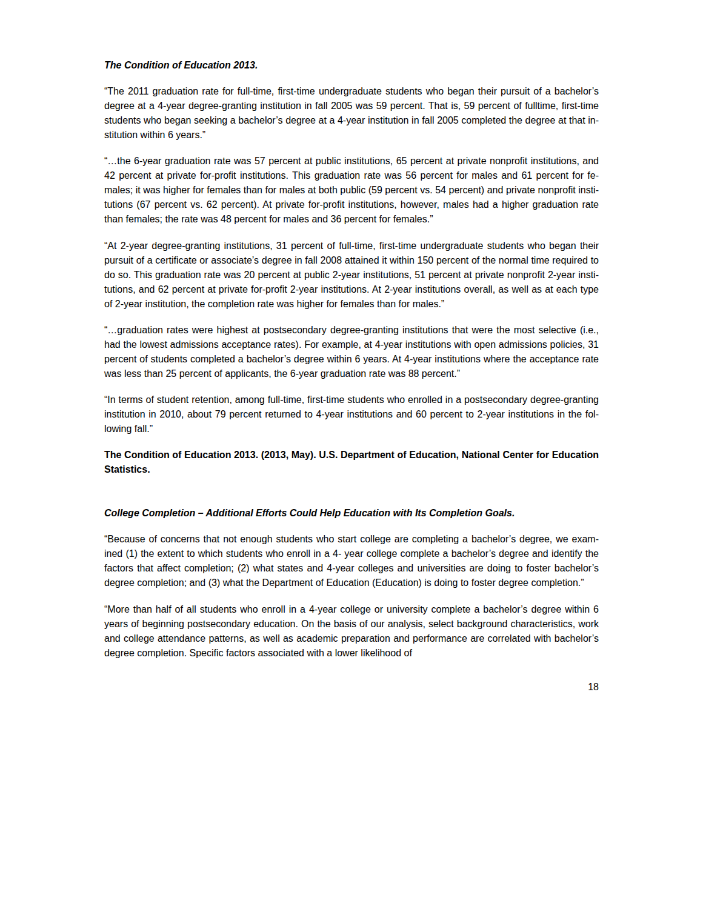The Condition of Education 2013.
“The 2011 graduation rate for full-time, first-time undergraduate students who began their pursuit of a bachelor’s degree at a 4-year degree-granting institution in fall 2005 was 59 percent. That is, 59 percent of fulltime, first-time students who began seeking a bachelor’s degree at a 4-year institution in fall 2005 completed the degree at that institution within 6 years.”
“…the 6-year graduation rate was 57 percent at public institutions, 65 percent at private nonprofit institutions, and 42 percent at private for-profit institutions. This graduation rate was 56 percent for males and 61 percent for females; it was higher for females than for males at both public (59 percent vs. 54 percent) and private nonprofit institutions (67 percent vs. 62 percent). At private for-profit institutions, however, males had a higher graduation rate than females; the rate was 48 percent for males and 36 percent for females.”
“At 2-year degree-granting institutions, 31 percent of full-time, first-time undergraduate students who began their pursuit of a certificate or associate’s degree in fall 2008 attained it within 150 percent of the normal time required to do so. This graduation rate was 20 percent at public 2-year institutions, 51 percent at private nonprofit 2-year institutions, and 62 percent at private for-profit 2-year institutions. At 2-year institutions overall, as well as at each type of 2-year institution, the completion rate was higher for females than for males.”
“…graduation rates were highest at postsecondary degree-granting institutions that were the most selective (i.e., had the lowest admissions acceptance rates). For example, at 4-year institutions with open admissions policies, 31 percent of students completed a bachelor’s degree within 6 years. At 4-year institutions where the acceptance rate was less than 25 percent of applicants, the 6-year graduation rate was 88 percent.”
“In terms of student retention, among full-time, first-time students who enrolled in a postsecondary degree-granting institution in 2010, about 79 percent returned to 4-year institutions and 60 percent to 2-year institutions in the following fall.”
The Condition of Education 2013. (2013, May). U.S. Department of Education, National Center for Education Statistics.
College Completion – Additional Efforts Could Help Education with Its Completion Goals.
“Because of concerns that not enough students who start college are completing a bachelor’s degree, we examined (1) the extent to which students who enroll in a 4- year college complete a bachelor’s degree and identify the factors that affect completion; (2) what states and 4-year colleges and universities are doing to foster bachelor’s degree completion; and (3) what the Department of Education (Education) is doing to foster degree completion.”
“More than half of all students who enroll in a 4-year college or university complete a bachelor’s degree within 6 years of beginning postsecondary education. On the basis of our analysis, select background characteristics, work and college attendance patterns, as well as academic preparation and performance are correlated with bachelor’s degree completion. Specific factors associated with a lower likelihood of
18